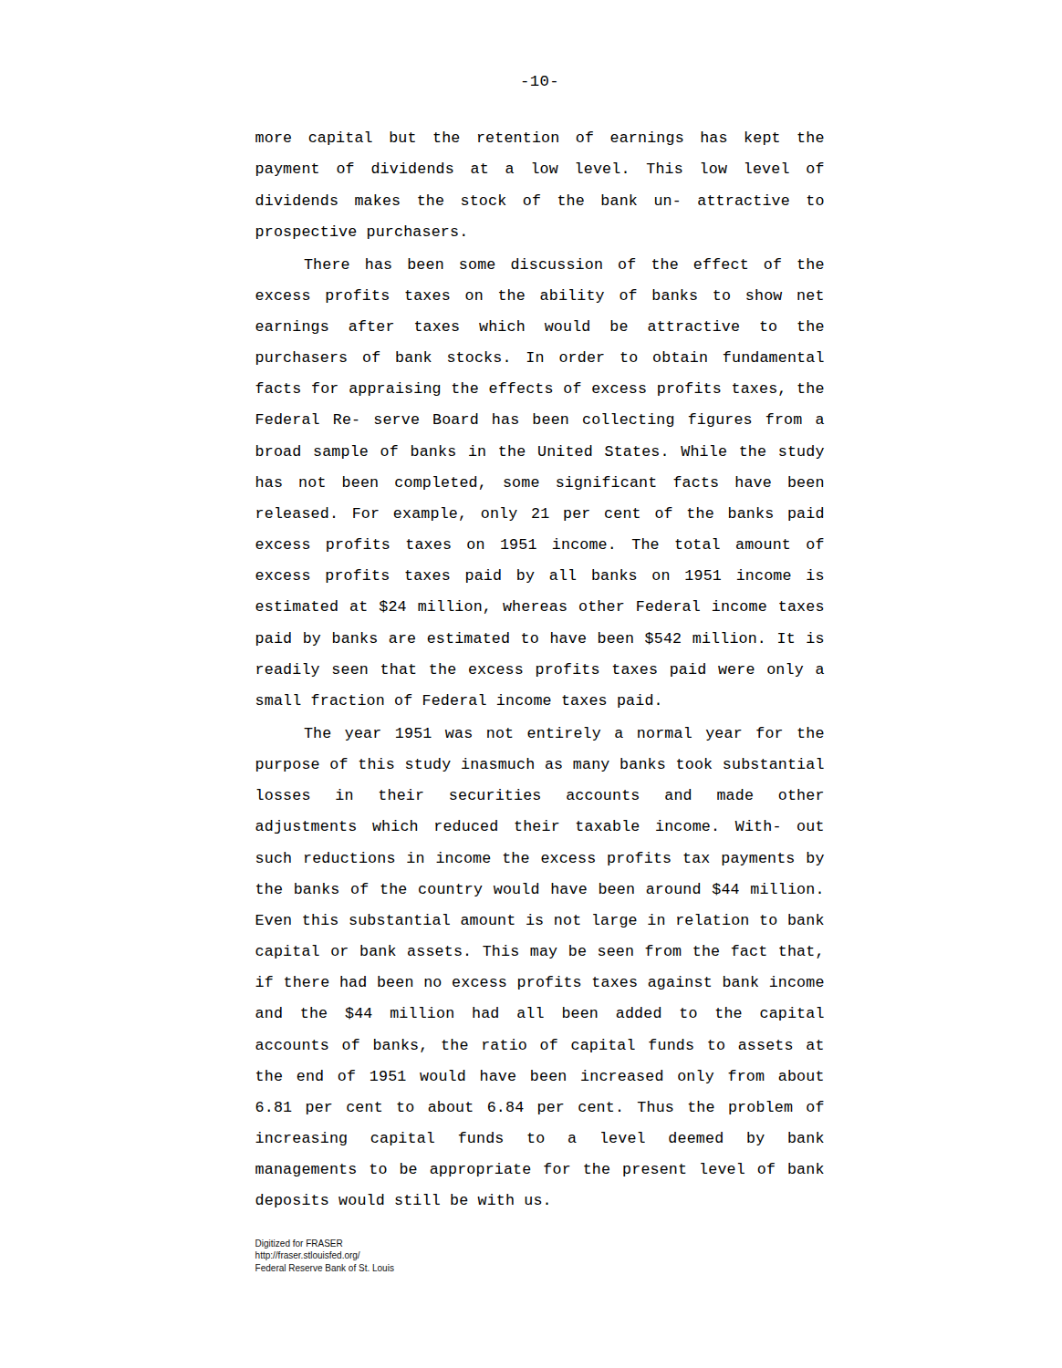-10-
more capital but the retention of earnings has kept the payment of dividends at a low level. This low level of dividends makes the stock of the bank un- attractive to prospective purchasers.
There has been some discussion of the effect of the excess profits taxes on the ability of banks to show net earnings after taxes which would be attractive to the purchasers of bank stocks. In order to obtain fundamental facts for appraising the effects of excess profits taxes, the Federal Re- serve Board has been collecting figures from a broad sample of banks in the United States. While the study has not been completed, some significant facts have been released. For example, only 21 per cent of the banks paid excess profits taxes on 1951 income. The total amount of excess profits taxes paid by all banks on 1951 income is estimated at $24 million, whereas other Federal income taxes paid by banks are estimated to have been $542 million. It is readily seen that the excess profits taxes paid were only a small fraction of Federal income taxes paid.
The year 1951 was not entirely a normal year for the purpose of this study inasmuch as many banks took substantial losses in their securities accounts and made other adjustments which reduced their taxable income. With- out such reductions in income the excess profits tax payments by the banks of the country would have been around $44 million. Even this substantial amount is not large in relation to bank capital or bank assets. This may be seen from the fact that, if there had been no excess profits taxes against bank income and the $44 million had all been added to the capital accounts of banks, the ratio of capital funds to assets at the end of 1951 would have been increased only from about 6.81 per cent to about 6.84 per cent. Thus the problem of increasing capital funds to a level deemed by bank managements to be appropriate for the present level of bank deposits would still be with us.
Digitized for FRASER
http://fraser.stlouisfed.org/
Federal Reserve Bank of St. Louis